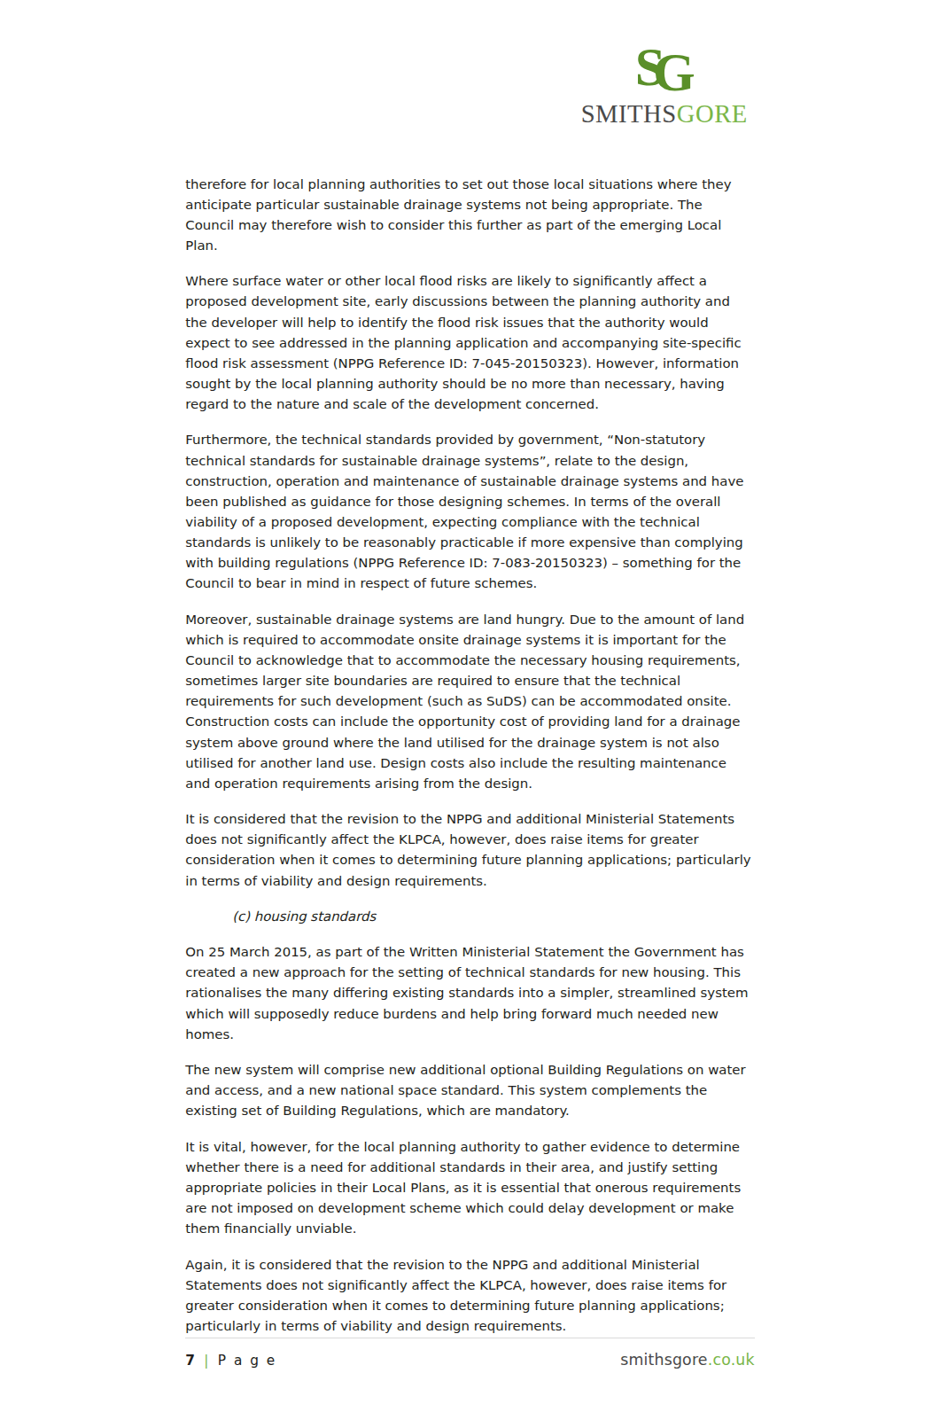SG SMITHS GORE
therefore for local planning authorities to set out those local situations where they anticipate particular sustainable drainage systems not being appropriate. The Council may therefore wish to consider this further as part of the emerging Local Plan.
Where surface water or other local flood risks are likely to significantly affect a proposed development site, early discussions between the planning authority and the developer will help to identify the flood risk issues that the authority would expect to see addressed in the planning application and accompanying site-specific flood risk assessment (NPPG Reference ID: 7-045-20150323). However, information sought by the local planning authority should be no more than necessary, having regard to the nature and scale of the development concerned.
Furthermore, the technical standards provided by government, “Non-statutory technical standards for sustainable drainage systems”, relate to the design, construction, operation and maintenance of sustainable drainage systems and have been published as guidance for those designing schemes. In terms of the overall viability of a proposed development, expecting compliance with the technical standards is unlikely to be reasonably practicable if more expensive than complying with building regulations (NPPG Reference ID: 7-083-20150323) – something for the Council to bear in mind in respect of future schemes.
Moreover, sustainable drainage systems are land hungry. Due to the amount of land which is required to accommodate onsite drainage systems it is important for the Council to acknowledge that to accommodate the necessary housing requirements, sometimes larger site boundaries are required to ensure that the technical requirements for such development (such as SuDS) can be accommodated onsite. Construction costs can include the opportunity cost of providing land for a drainage system above ground where the land utilised for the drainage system is not also utilised for another land use. Design costs also include the resulting maintenance and operation requirements arising from the design.
It is considered that the revision to the NPPG and additional Ministerial Statements does not significantly affect the KLPCA, however, does raise items for greater consideration when it comes to determining future planning applications; particularly in terms of viability and design requirements.
(c) housing standards
On 25 March 2015, as part of the Written Ministerial Statement the Government has created a new approach for the setting of technical standards for new housing. This rationalises the many differing existing standards into a simpler, streamlined system which will supposedly reduce burdens and help bring forward much needed new homes.
The new system will comprise new additional optional Building Regulations on water and access, and a new national space standard. This system complements the existing set of Building Regulations, which are mandatory.
It is vital, however, for the local planning authority to gather evidence to determine whether there is a need for additional standards in their area, and justify setting appropriate policies in their Local Plans, as it is essential that onerous requirements are not imposed on development scheme which could delay development or make them financially unviable.
Again, it is considered that the revision to the NPPG and additional Ministerial Statements does not significantly affect the KLPCA, however, does raise items for greater consideration when it comes to determining future planning applications; particularly in terms of viability and design requirements.
7 | P a g e
smithsgore.co.uk